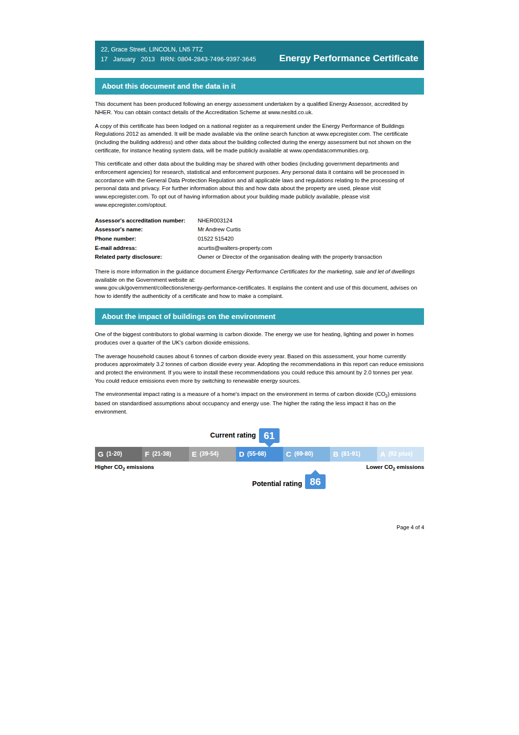22, Grace Street, LINCOLN, LN5 7TZ
17 January 2013 RRN: 0804-2843-7496-9397-3645
Energy Performance Certificate
About this document and the data in it
This document has been produced following an energy assessment undertaken by a qualified Energy Assessor, accredited by NHER. You can obtain contact details of the Accreditation Scheme at www.nesltd.co.uk.
A copy of this certificate has been lodged on a national register as a requirement under the Energy Performance of Buildings Regulations 2012 as amended. It will be made available via the online search function at www.epcregister.com. The certificate (including the building address) and other data about the building collected during the energy assessment but not shown on the certificate, for instance heating system data, will be made publicly available at www.opendatacommunities.org.
This certificate and other data about the building may be shared with other bodies (including government departments and enforcement agencies) for research, statistical and enforcement purposes. Any personal data it contains will be processed in accordance with the General Data Protection Regulation and all applicable laws and regulations relating to the processing of personal data and privacy. For further information about this and how data about the property are used, please visit www.epcregister.com. To opt out of having information about your building made publicly available, please visit www.epcregister.com/optout.
| Assessor's accreditation number: | NHER003124 |
| Assessor's name: | Mr Andrew Curtis |
| Phone number: | 01522 515420 |
| E-mail address: | acurtis@walters-property.com |
| Related party disclosure: | Owner or Director of the organisation dealing with the property transaction |
There is more information in the guidance document Energy Performance Certificates for the marketing, sale and let of dwellings available on the Government website at:
www.gov.uk/government/collections/energy-performance-certificates. It explains the content and use of this document, advises on how to identify the authenticity of a certificate and how to make a complaint.
About the impact of buildings on the environment
One of the biggest contributors to global warming is carbon dioxide. The energy we use for heating, lighting and power in homes produces over a quarter of the UK's carbon dioxide emissions.
The average household causes about 6 tonnes of carbon dioxide every year. Based on this assessment, your home currently produces approximately 3.2 tonnes of carbon dioxide every year. Adopting the recommendations in this report can reduce emissions and protect the environment. If you were to install these recommendations you could reduce this amount by 2.0 tonnes per year. You could reduce emissions even more by switching to renewable energy sources.
The environmental impact rating is a measure of a home's impact on the environment in terms of carbon dioxide (CO2) emissions based on standardised assumptions about occupancy and energy use. The higher the rating the less impact it has on the environment.
Current rating 61
G(1-20)
F(21-38)
E(39-54)
D(55-68)
C(69-80)
B(81-91)
A(92 plus)
Higher CO2 emissions
Lower CO2 emissions
Potential rating 86
Page 4 of 4